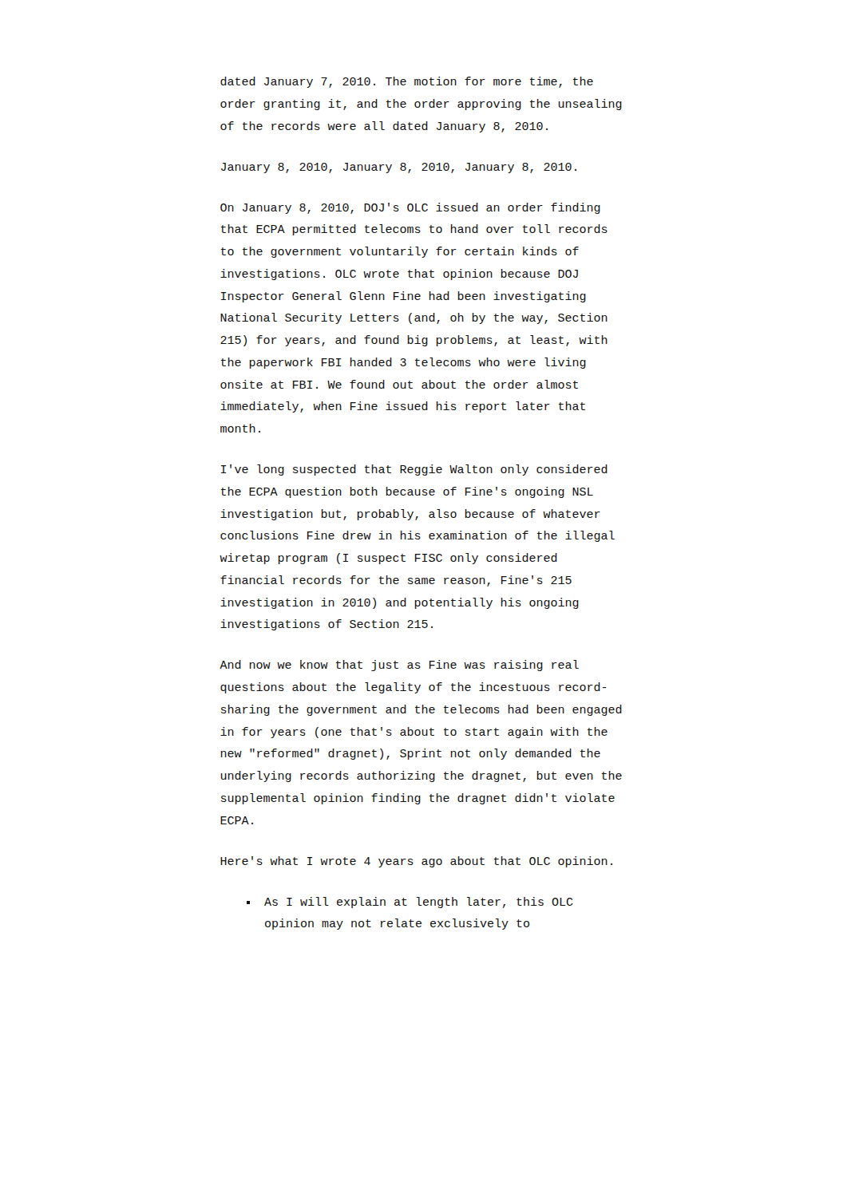dated January 7, 2010. The motion for more time, the order granting it, and the order approving the unsealing of the records were all dated January 8, 2010.
January 8, 2010, January 8, 2010, January 8, 2010.
On January 8, 2010, DOJ's OLC issued an order finding that ECPA permitted telecoms to hand over toll records to the government voluntarily for certain kinds of investigations. OLC wrote that opinion because DOJ Inspector General Glenn Fine had been investigating National Security Letters (and, oh by the way, Section 215) for years, and found big problems, at least, with the paperwork FBI handed 3 telecoms who were living onsite at FBI. We found out about the order almost immediately, when Fine issued his report later that month.
I've long suspected that Reggie Walton only considered the ECPA question both because of Fine's ongoing NSL investigation but, probably, also because of whatever conclusions Fine drew in his examination of the illegal wiretap program (I suspect FISC only considered financial records for the same reason, Fine's 215 investigation in 2010) and potentially his ongoing investigations of Section 215.
And now we know that just as Fine was raising real questions about the legality of the incestuous record-sharing the government and the telecoms had been engaged in for years (one that's about to start again with the new "reformed" dragnet), Sprint not only demanded the underlying records authorizing the dragnet, but even the supplemental opinion finding the dragnet didn't violate ECPA.
Here's what I wrote 4 years ago about that OLC opinion.
As I will explain at length later, this OLC opinion may not relate exclusively to